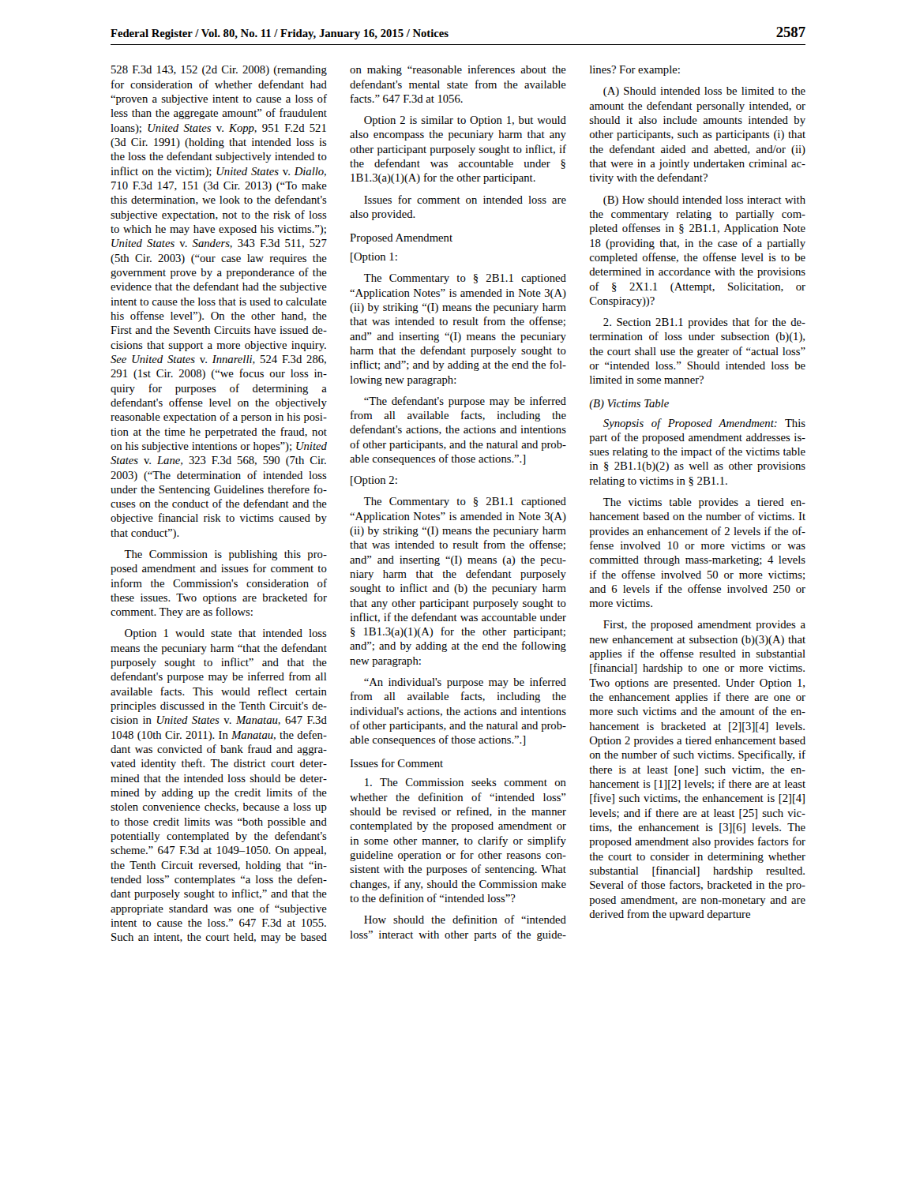Federal Register / Vol. 80, No. 11 / Friday, January 16, 2015 / Notices 2587
528 F.3d 143, 152 (2d Cir. 2008) (remanding for consideration of whether defendant had “proven a subjective intent to cause a loss of less than the aggregate amount” of fraudulent loans); United States v. Kopp, 951 F.2d 521 (3d Cir. 1991) (holding that intended loss is the loss the defendant subjectively intended to inflict on the victim); United States v. Diallo, 710 F.3d 147, 151 (3d Cir. 2013) (“To make this determination, we look to the defendant's subjective expectation, not to the risk of loss to which he may have exposed his victims.”); United States v. Sanders, 343 F.3d 511, 527 (5th Cir. 2003) (“our case law requires the government prove by a preponderance of the evidence that the defendant had the subjective intent to cause the loss that is used to calculate his offense level”). On the other hand, the First and the Seventh Circuits have issued decisions that support a more objective inquiry. See United States v. Innarelli, 524 F.3d 286, 291 (1st Cir. 2008) (“we focus our loss inquiry for purposes of determining a defendant's offense level on the objectively reasonable expectation of a person in his position at the time he perpetrated the fraud, not on his subjective intentions or hopes”); United States v. Lane, 323 F.3d 568, 590 (7th Cir. 2003) (“The determination of intended loss under the Sentencing Guidelines therefore focuses on the conduct of the defendant and the objective financial risk to victims caused by that conduct”).
The Commission is publishing this proposed amendment and issues for comment to inform the Commission's consideration of these issues. Two options are bracketed for comment. They are as follows:
Option 1 would state that intended loss means the pecuniary harm “that the defendant purposely sought to inflict” and that the defendant's purpose may be inferred from all available facts. This would reflect certain principles discussed in the Tenth Circuit's decision in United States v. Manatau, 647 F.3d 1048 (10th Cir. 2011). In Manatau, the defendant was convicted of bank fraud and aggravated identity theft. The district court determined that the intended loss should be determined by adding up the credit limits of the stolen convenience checks, because a loss up to those credit limits was “both possible and potentially contemplated by the defendant's scheme.” 647 F.3d at 1049–1050. On appeal, the Tenth Circuit reversed, holding that “intended loss” contemplates “a loss the defendant purposely sought to inflict,” and that the appropriate standard was one of “subjective intent to cause the loss.” 647 F.3d at 1055. Such an intent, the court held, may be based on making “reasonable inferences about the defendant's mental state from the available facts.” 647 F.3d at 1056.
Option 2 is similar to Option 1, but would also encompass the pecuniary harm that any other participant purposely sought to inflict, if the defendant was accountable under § 1B1.3(a)(1)(A) for the other participant.
Issues for comment on intended loss are also provided.
Proposed Amendment
[Option 1:
The Commentary to § 2B1.1 captioned “Application Notes” is amended in Note 3(A)(ii) by striking “(I) means the pecuniary harm that was intended to result from the offense; and” and inserting “(I) means the pecuniary harm that the defendant purposely sought to inflict; and”; and by adding at the end the following new paragraph:
“The defendant's purpose may be inferred from all available facts, including the defendant's actions, the actions and intentions of other participants, and the natural and probable consequences of those actions.”.]
[Option 2:
The Commentary to § 2B1.1 captioned “Application Notes” is amended in Note 3(A)(ii) by striking “(I) means the pecuniary harm that was intended to result from the offense; and” and inserting “(I) means (a) the pecuniary harm that the defendant purposely sought to inflict and (b) the pecuniary harm that any other participant purposely sought to inflict, if the defendant was accountable under § 1B1.3(a)(1)(A) for the other participant; and”; and by adding at the end the following new paragraph:
“An individual's purpose may be inferred from all available facts, including the individual's actions, the actions and intentions of other participants, and the natural and probable consequences of those actions.”.]
Issues for Comment
1. The Commission seeks comment on whether the definition of “intended loss” should be revised or refined, in the manner contemplated by the proposed amendment or in some other manner, to clarify or simplify guideline operation or for other reasons consistent with the purposes of sentencing. What changes, if any, should the Commission make to the definition of “intended loss”?
How should the definition of “intended loss” interact with other parts of the guidelines? For example:
(A) Should intended loss be limited to the amount the defendant personally intended, or should it also include amounts intended by other participants, such as participants (i) that the defendant aided and abetted, and/or (ii) that were in a jointly undertaken criminal activity with the defendant?
(B) How should intended loss interact with the commentary relating to partially completed offenses in § 2B1.1, Application Note 18 (providing that, in the case of a partially completed offense, the offense level is to be determined in accordance with the provisions of § 2X1.1 (Attempt, Solicitation, or Conspiracy))?
2. Section 2B1.1 provides that for the determination of loss under subsection (b)(1), the court shall use the greater of “actual loss” or “intended loss.” Should intended loss be limited in some manner?
(B) Victims Table
Synopsis of Proposed Amendment: This part of the proposed amendment addresses issues relating to the impact of the victims table in § 2B1.1(b)(2) as well as other provisions relating to victims in § 2B1.1.
The victims table provides a tiered enhancement based on the number of victims. It provides an enhancement of 2 levels if the offense involved 10 or more victims or was committed through mass-marketing; 4 levels if the offense involved 50 or more victims; and 6 levels if the offense involved 250 or more victims.
First, the proposed amendment provides a new enhancement at subsection (b)(3)(A) that applies if the offense resulted in substantial [financial] hardship to one or more victims. Two options are presented. Under Option 1, the enhancement applies if there are one or more such victims and the amount of the enhancement is bracketed at [2][3][4] levels. Option 2 provides a tiered enhancement based on the number of such victims. Specifically, if there is at least [one] such victim, the enhancement is [1][2] levels; if there are at least [five] such victims, the enhancement is [2][4] levels; and if there are at least [25] such victims, the enhancement is [3][6] levels. The proposed amendment also provides factors for the court to consider in determining whether substantial [financial] hardship resulted. Several of those factors, bracketed in the proposed amendment, are non-monetary and are derived from the upward departure